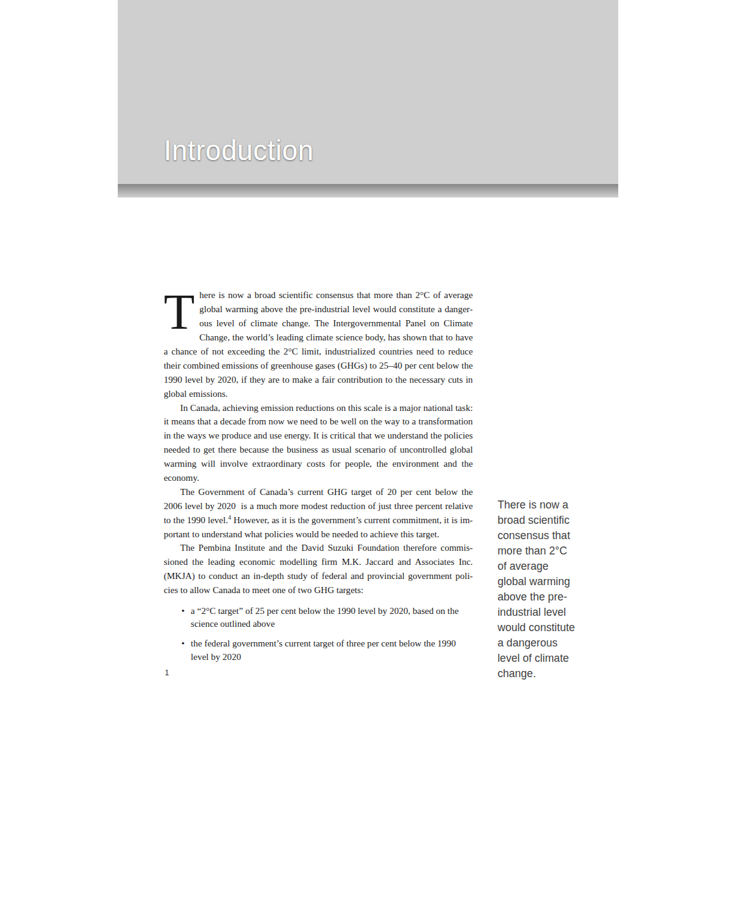Introduction
There is now a broad scientific consensus that more than 2°C of average global warming above the pre-industrial level would constitute a dangerous level of climate change. The Intergovernmental Panel on Climate Change, the world’s leading climate science body, has shown that to have a chance of not exceeding the 2°C limit, industrialized countries need to reduce their combined emissions of greenhouse gases (GHGs) to 25–40 per cent below the 1990 level by 2020, if they are to make a fair contribution to the necessary cuts in global emissions.
In Canada, achieving emission reductions on this scale is a major national task: it means that a decade from now we need to be well on the way to a transformation in the ways we produce and use energy. It is critical that we understand the policies needed to get there because the business as usual scenario of uncontrolled global warming will involve extraordinary costs for people, the environment and the economy.
The Government of Canada’s current GHG target of 20 per cent below the 2006 level by 2020 is a much more modest reduction of just three percent relative to the 1990 level.4 However, as it is the government’s current commitment, it is important to understand what policies would be needed to achieve this target.
The Pembina Institute and the David Suzuki Foundation therefore commissioned the leading economic modelling firm M.K. Jaccard and Associates Inc. (MKJA) to conduct an in-depth study of federal and provincial government policies to allow Canada to meet one of two GHG targets:
a “2°C target” of 25 per cent below the 1990 level by 2020, based on the science outlined above
the federal government’s current target of three per cent below the 1990 level by 2020
There is now a broad scientific consensus that more than 2°C of average global warming above the pre-industrial level would constitute a dangerous level of climate change.
1